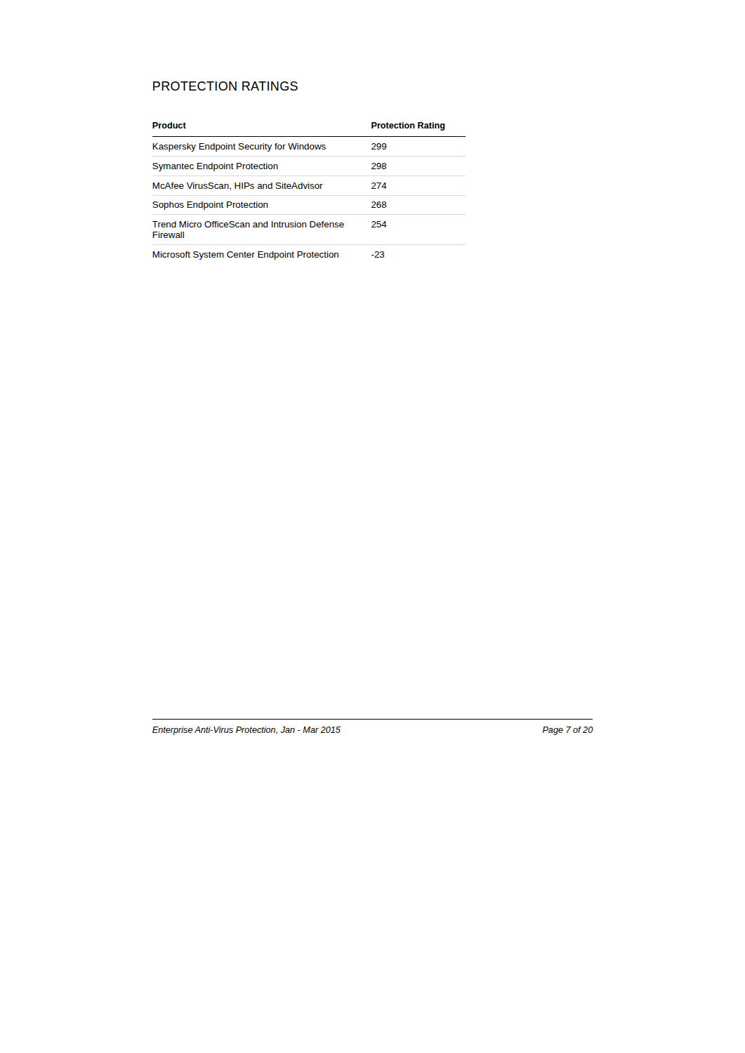PROTECTION RATINGS
| Product | Protection Rating |
| --- | --- |
| Kaspersky Endpoint Security for Windows | 299 |
| Symantec Endpoint Protection | 298 |
| McAfee VirusScan, HIPs and SiteAdvisor | 274 |
| Sophos Endpoint Protection | 268 |
| Trend Micro OfficeScan and Intrusion Defense Firewall | 254 |
| Microsoft System Center Endpoint Protection | -23 |
Enterprise Anti-Virus Protection, Jan - Mar 2015 Page 7 of 20